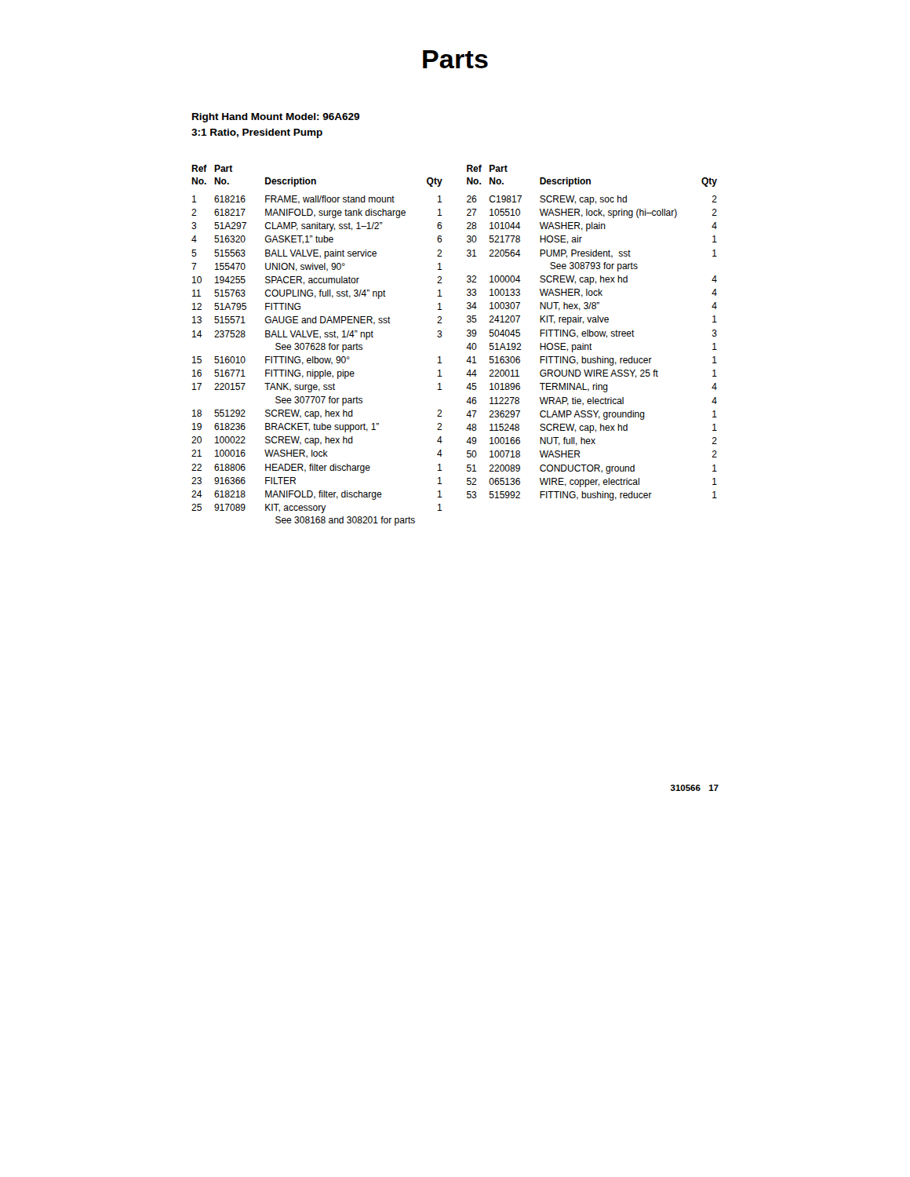Parts
Right Hand Mount Model: 96A629
3:1 Ratio, President Pump
| Ref No. | Part No. | Description | Qty |
| --- | --- | --- | --- |
| 1 | 618216 | FRAME, wall/floor stand mount | 1 |
| 2 | 618217 | MANIFOLD, surge tank discharge | 1 |
| 3 | 51A297 | CLAMP, sanitary, sst, 1–1/2” | 6 |
| 4 | 516320 | GASKET,1” tube | 6 |
| 5 | 515563 | BALL VALVE, paint service | 2 |
| 7 | 155470 | UNION, swivel, 90° | 1 |
| 10 | 194255 | SPACER, accumulator | 2 |
| 11 | 515763 | COUPLING, full, sst, 3/4” npt | 1 |
| 12 | 51A795 | FITTING | 1 |
| 13 | 515571 | GAUGE and DAMPENER, sst | 2 |
| 14 | 237528 | BALL VALVE, sst, 1/4” npt See 307628 for parts | 3 |
| 15 | 516010 | FITTING, elbow, 90° | 1 |
| 16 | 516771 | FITTING, nipple, pipe | 1 |
| 17 | 220157 | TANK, surge, sst See 307707 for parts | 1 |
| 18 | 551292 | SCREW, cap, hex hd | 2 |
| 19 | 618236 | BRACKET, tube support, 1” | 2 |
| 20 | 100022 | SCREW, cap, hex hd | 4 |
| 21 | 100016 | WASHER, lock | 4 |
| 22 | 618806 | HEADER, filter discharge | 1 |
| 23 | 916366 | FILTER | 1 |
| 24 | 618218 | MANIFOLD, filter, discharge | 1 |
| 25 | 917089 | KIT, accessory See 308168 and 308201 for parts | 1 |
| Ref No. | Part No. | Description | Qty |
| --- | --- | --- | --- |
| 26 | C19817 | SCREW, cap, soc hd | 2 |
| 27 | 105510 | WASHER, lock, spring (hi–collar) | 2 |
| 28 | 101044 | WASHER, plain | 4 |
| 30 | 521778 | HOSE, air | 1 |
| 31 | 220564 | PUMP, President, sst See 308793 for parts | 1 |
| 32 | 100004 | SCREW, cap, hex hd | 4 |
| 33 | 100133 | WASHER, lock | 4 |
| 34 | 100307 | NUT, hex, 3/8” | 4 |
| 35 | 241207 | KIT, repair, valve | 1 |
| 39 | 504045 | FITTING, elbow, street | 3 |
| 40 | 51A192 | HOSE, paint | 1 |
| 41 | 516306 | FITTING, bushing, reducer | 1 |
| 44 | 220011 | GROUND WIRE ASSY, 25 ft | 1 |
| 45 | 101896 | TERMINAL, ring | 4 |
| 46 | 112278 | WRAP, tie, electrical | 4 |
| 47 | 236297 | CLAMP ASSY, grounding | 1 |
| 48 | 115248 | SCREW, cap, hex hd | 1 |
| 49 | 100166 | NUT, full, hex | 2 |
| 50 | 100718 | WASHER | 2 |
| 51 | 220089 | CONDUCTOR, ground | 1 |
| 52 | 065136 | WIRE, copper, electrical | 1 |
| 53 | 515992 | FITTING, bushing, reducer | 1 |
31056617